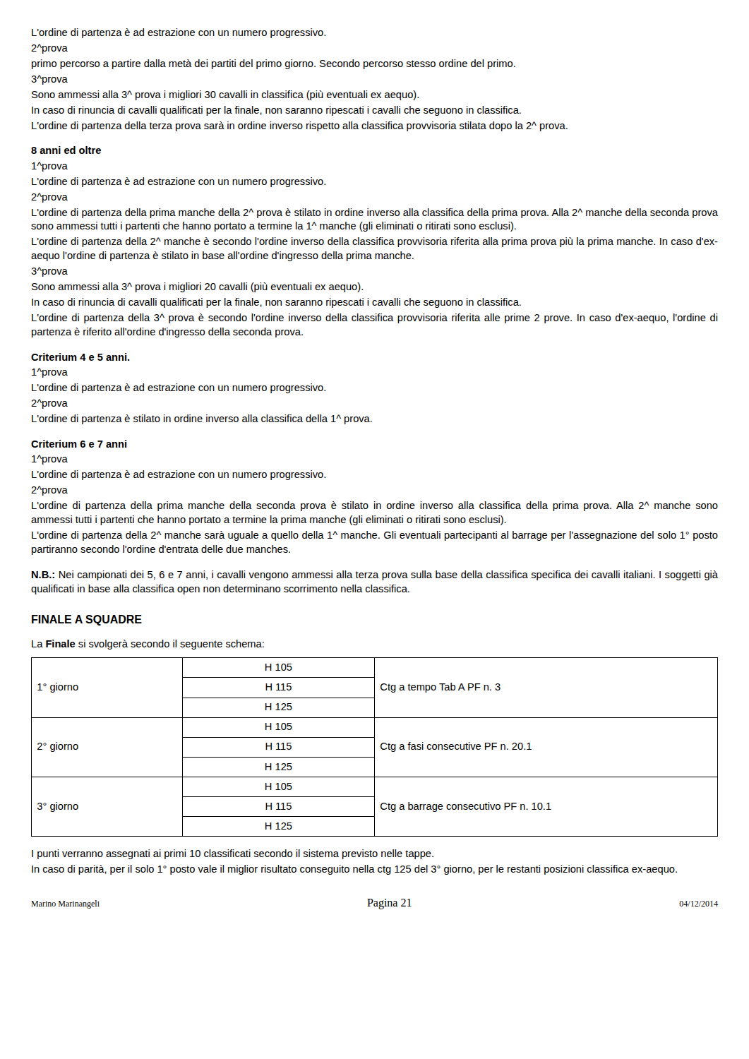L'ordine di partenza è ad estrazione con un numero progressivo.
2^prova
primo percorso a partire dalla metà dei partiti del primo giorno. Secondo percorso stesso ordine del primo.
3^prova
Sono ammessi alla 3^ prova i migliori 30 cavalli in classifica (più eventuali ex aequo).
In caso di rinuncia di cavalli qualificati per la finale, non saranno ripescati i cavalli che seguono in classifica.
L'ordine di partenza della terza prova sarà in ordine inverso rispetto alla classifica provvisoria stilata dopo la 2^ prova.
8 anni ed oltre
1^prova
L'ordine di partenza è ad estrazione con un numero progressivo.
2^prova
L'ordine di partenza della prima manche della 2^ prova è stilato in ordine inverso alla classifica della prima prova. Alla 2^ manche della seconda prova sono ammessi tutti i partenti che hanno portato a termine la 1^ manche (gli eliminati o ritirati sono esclusi).
L'ordine di partenza della 2^ manche è secondo l'ordine inverso della classifica provvisoria riferita alla prima prova più la prima manche. In caso d'ex-aequo l'ordine di partenza è stilato in base all'ordine d'ingresso della prima manche.
3^prova
Sono ammessi alla 3^ prova i migliori 20 cavalli (più eventuali ex aequo).
In caso di rinuncia di cavalli qualificati per la finale, non saranno ripescati i cavalli che seguono in classifica.
L'ordine di partenza della 3^ prova è secondo l'ordine inverso della classifica provvisoria riferita alle prime 2 prove. In caso d'ex-aequo, l'ordine di partenza è riferito all'ordine d'ingresso della seconda prova.
Criterium 4 e 5 anni.
1^prova
L'ordine di partenza è ad estrazione con un numero progressivo.
2^prova
L'ordine di partenza è stilato in ordine inverso alla classifica della 1^ prova.
Criterium 6 e 7 anni
1^prova
L'ordine di partenza è ad estrazione con un numero progressivo.
2^prova
L'ordine di partenza della prima manche della seconda prova è stilato in ordine inverso alla classifica della prima prova. Alla 2^ manche sono ammessi tutti i partenti che hanno portato a termine la prima manche (gli eliminati o ritirati sono esclusi).
L'ordine di partenza della 2^ manche sarà uguale a quello della 1^ manche. Gli eventuali partecipanti al barrage per l'assegnazione del solo 1° posto partiranno secondo l'ordine d'entrata delle due manches.
N.B.: Nei campionati dei 5, 6 e 7 anni, i cavalli vengono ammessi alla terza prova sulla base della classifica specifica dei cavalli italiani. I soggetti già qualificati in base alla classifica open non determinano scorrimento nella classifica.
FINALE A SQUADRE
La Finale si svolgerà secondo il seguente schema:
| 1° giorno | H 105 | Ctg a tempo Tab A PF n. 3 |
| H 115 |
| H 125 |
| 2° giorno | H 105 | Ctg a fasi consecutive PF n. 20.1 |
| H 115 |
| H 125 |
| 3° giorno | H 105 | Ctg a barrage consecutivo PF n. 10.1 |
| H 115 |
| H 125 |
I punti verranno assegnati ai primi 10 classificati secondo il sistema previsto nelle tappe.
In caso di parità, per il solo 1° posto vale il miglior risultato conseguito nella ctg 125 del 3° giorno, per le restanti posizioni classifica ex-aequo.
Marino Marinangeli Pagina 21 04/12/2014